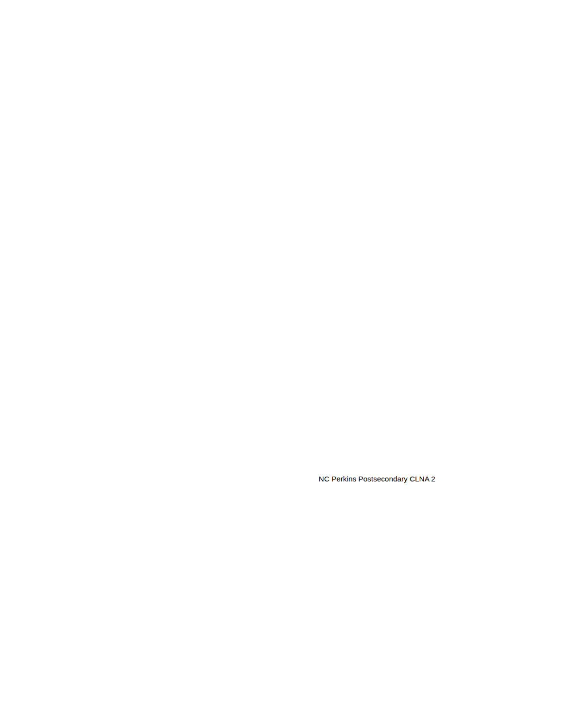NC Perkins Postsecondary CLNA 2